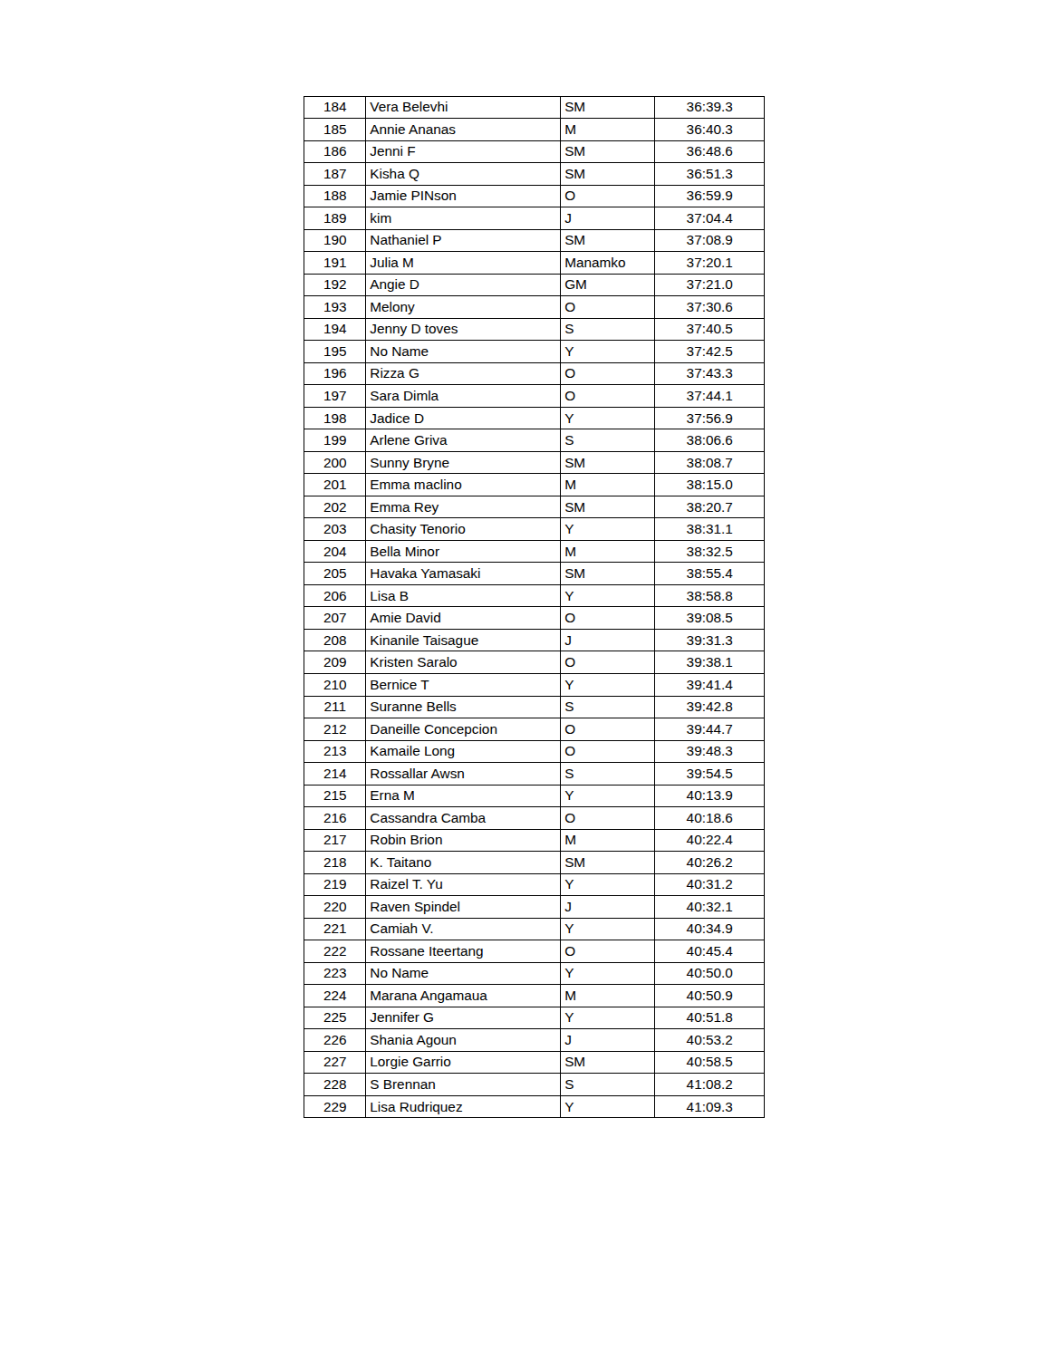| 184 | Vera Belevhi | SM | 36:39.3 |
| 185 | Annie Ananas | M | 36:40.3 |
| 186 | Jenni F | SM | 36:48.6 |
| 187 | Kisha Q | SM | 36:51.3 |
| 188 | Jamie PINson | O | 36:59.9 |
| 189 | kim | J | 37:04.4 |
| 190 | Nathaniel P | SM | 37:08.9 |
| 191 | Julia M | Manamko | 37:20.1 |
| 192 | Angie D | GM | 37:21.0 |
| 193 | Melony | O | 37:30.6 |
| 194 | Jenny D toves | S | 37:40.5 |
| 195 | No Name | Y | 37:42.5 |
| 196 | Rizza G | O | 37:43.3 |
| 197 | Sara Dimla | O | 37:44.1 |
| 198 | Jadice D | Y | 37:56.9 |
| 199 | Arlene Griva | S | 38:06.6 |
| 200 | Sunny Bryne | SM | 38:08.7 |
| 201 | Emma maclino | M | 38:15.0 |
| 202 | Emma Rey | SM | 38:20.7 |
| 203 | Chasity Tenorio | Y | 38:31.1 |
| 204 | Bella Minor | M | 38:32.5 |
| 205 | Havaka Yamasaki | SM | 38:55.4 |
| 206 | Lisa B | Y | 38:58.8 |
| 207 | Amie David | O | 39:08.5 |
| 208 | Kinanile Taisague | J | 39:31.3 |
| 209 | Kristen Saralo | O | 39:38.1 |
| 210 | Bernice T | Y | 39:41.4 |
| 211 | Suranne Bells | S | 39:42.8 |
| 212 | Daneille Concepcion | O | 39:44.7 |
| 213 | Kamaile Long | O | 39:48.3 |
| 214 | Rossallar Awsn | S | 39:54.5 |
| 215 | Erna M | Y | 40:13.9 |
| 216 | Cassandra Camba | O | 40:18.6 |
| 217 | Robin Brion | M | 40:22.4 |
| 218 | K. Taitano | SM | 40:26.2 |
| 219 | Raizel T. Yu | Y | 40:31.2 |
| 220 | Raven Spindel | J | 40:32.1 |
| 221 | Camiah V. | Y | 40:34.9 |
| 222 | Rossane Iteertang | O | 40:45.4 |
| 223 | No Name | Y | 40:50.0 |
| 224 | Marana Angamaua | M | 40:50.9 |
| 225 | Jennifer G | Y | 40:51.8 |
| 226 | Shania Agoun | J | 40:53.2 |
| 227 | Lorgie Garrio | SM | 40:58.5 |
| 228 | S Brennan | S | 41:08.2 |
| 229 | Lisa Rudriquez | Y | 41:09.3 |